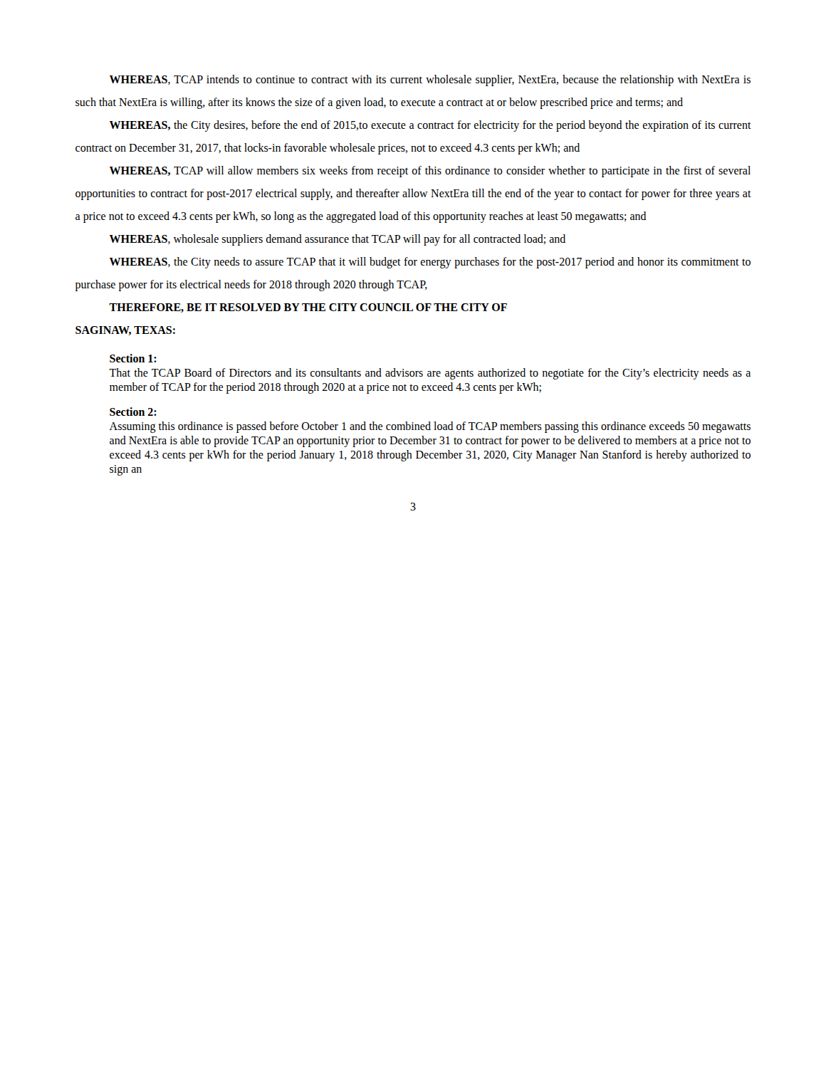WHEREAS, TCAP intends to continue to contract with its current wholesale supplier, NextEra, because the relationship with NextEra is such that NextEra is willing, after its knows the size of a given load, to execute a contract at or below prescribed price and terms; and
WHEREAS, the City desires, before the end of 2015,to execute a contract for electricity for the period beyond the expiration of its current contract on December 31, 2017, that locks-in favorable wholesale prices, not to exceed 4.3 cents per kWh; and
WHEREAS, TCAP will allow members six weeks from receipt of this ordinance to consider whether to participate in the first of several opportunities to contract for post-2017 electrical supply, and thereafter allow NextEra till the end of the year to contact for power for three years at a price not to exceed 4.3 cents per kWh, so long as the aggregated load of this opportunity reaches at least 50 megawatts; and
WHEREAS, wholesale suppliers demand assurance that TCAP will pay for all contracted load; and
WHEREAS, the City needs to assure TCAP that it will budget for energy purchases for the post-2017 period and honor its commitment to purchase power for its electrical needs for 2018 through 2020 through TCAP,
THEREFORE, BE IT RESOLVED BY THE CITY COUNCIL OF THE CITY OF
SAGINAW, TEXAS:
Section 1: That the TCAP Board of Directors and its consultants and advisors are agents authorized to negotiate for the City’s electricity needs as a member of TCAP for the period 2018 through 2020 at a price not to exceed 4.3 cents per kWh;
Section 2: Assuming this ordinance is passed before October 1 and the combined load of TCAP members passing this ordinance exceeds 50 megawatts and NextEra is able to provide TCAP an opportunity prior to December 31 to contract for power to be delivered to members at a price not to exceed 4.3 cents per kWh for the period January 1, 2018 through December 31, 2020, City Manager Nan Stanford is hereby authorized to sign an
3